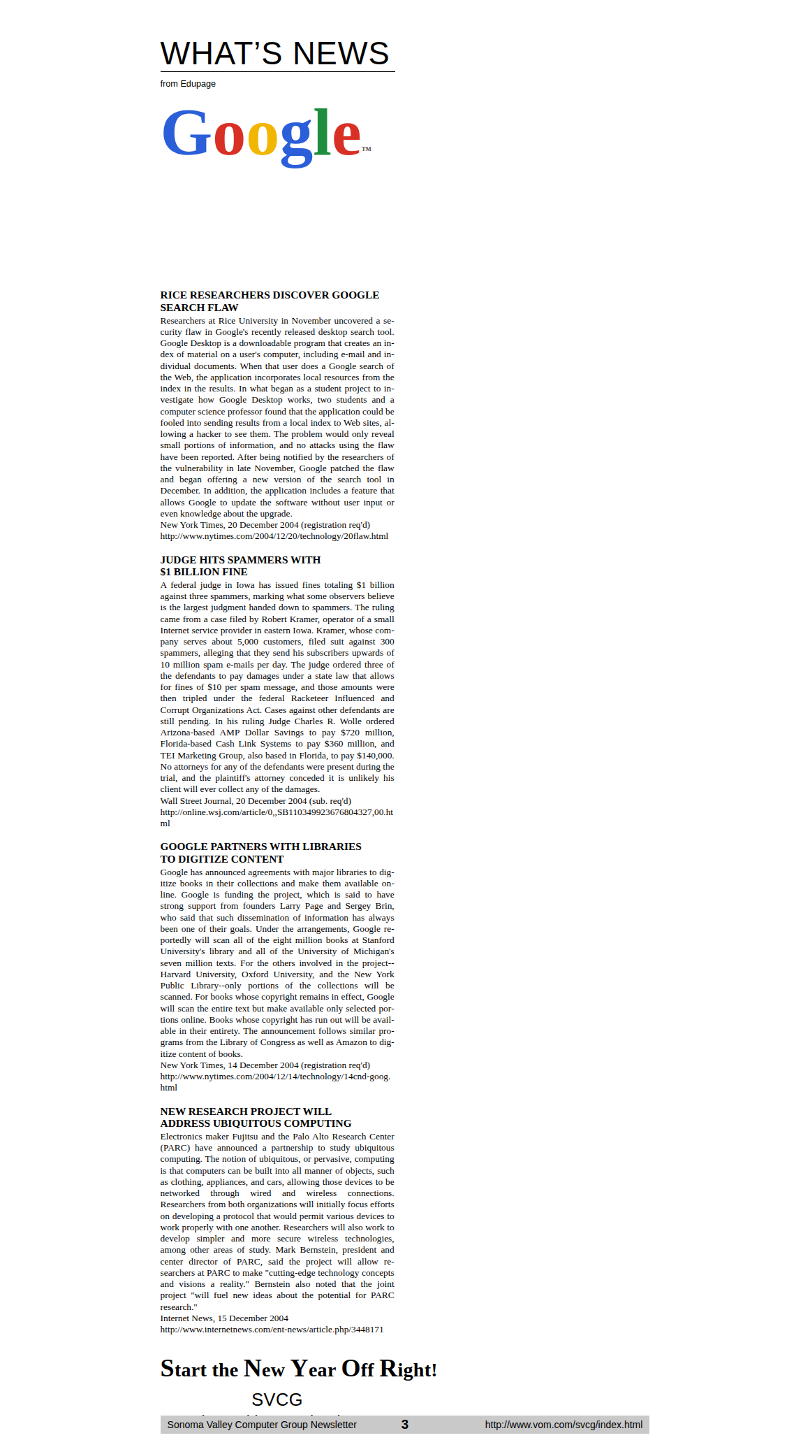WHAT’S NEWS
from Edupage
Google™
Rice Researchers Discover Google
Search Flaw
Researchers at Rice University in November uncovered a security flaw in Google's recently released desktop search tool. Google Desktop is a downloadable program that creates an index of material on a user's computer, including e-mail and individual documents. When that user does a Google search of the Web, the application incorporates local resources from the index in the results. In what began as a student project to investigate how Google Desktop works, two students and a computer science professor found that the application could be fooled into sending results from a local index to Web sites, allowing a hacker to see them. The problem would only reveal small portions of information, and no attacks using the flaw have been reported. After being notified by the researchers of the vulnerability in late November, Google patched the flaw and began offering a new version of the search tool in December. In addition, the application includes a feature that allows Google to update the software without user input or even knowledge about the upgrade.
New York Times, 20 December 2004 (registration req'd)
http://www.nytimes.com/2004/12/20/technology/20flaw.html
Judge Hits Spammers With
$1 Billion Fine
A federal judge in Iowa has issued fines totaling $1 billion against three spammers, marking what some observers believe is the largest judgment handed down to spammers. The ruling came from a case filed by Robert Kramer, operator of a small Internet service provider in eastern Iowa. Kramer, whose company serves about 5,000 customers, filed suit against 300 spammers, alleging that they send his subscribers upwards of 10 million spam e-mails per day. The judge ordered three of the defendants to pay damages under a state law that allows for fines of $10 per spam message, and those amounts were then tripled under the federal Racketeer Influenced and Corrupt Organizations Act. Cases against other defendants are still pending. In his ruling Judge Charles R. Wolle ordered Arizona-based AMP Dollar Savings to pay $720 million, Florida-based Cash Link Systems to pay $360 million, and TEI Marketing Group, also based in Florida, to pay $140,000. No attorneys for any of the defendants were present during the trial, and the plaintiff's attorney conceded it is unlikely his client will ever collect any of the damages.
Wall Street Journal, 20 December 2004 (sub. req'd)
http://online.wsj.com/article/0,,SB110349923676804327,00.html
Google Partners With Libraries
To Digitize Content
Google has announced agreements with major libraries to digitize books in their collections and make them available online. Google is funding the project, which is said to have strong support from founders Larry Page and Sergey Brin, who said that such dissemination of information has always been one of their goals. Under the arrangements, Google reportedly will scan all of the eight million books at Stanford University's library and all of the University of Michigan's seven million texts. For the others involved in the project--Harvard University, Oxford University, and the New York Public Library--only portions of the collections will be scanned. For books whose copyright remains in effect, Google will scan the entire text but make available only selected portions online. Books whose copyright has run out will be available in their entirety. The announcement follows similar programs from the Library of Congress as well as Amazon to digitize content of books.
New York Times, 14 December 2004 (registration req'd)
http://www.nytimes.com/2004/12/14/technology/14cnd-goog.html
New Research Project Will
Address Ubiquitous Computing
Electronics maker Fujitsu and the Palo Alto Research Center (PARC) have announced a partnership to study ubiquitous computing. The notion of ubiquitous, or pervasive, computing is that computers can be built into all manner of objects, such as clothing, appliances, and cars, allowing those devices to be networked through wired and wireless connections. Researchers from both organizations will initially focus efforts on developing a protocol that would permit various devices to work properly with one another. Researchers will also work to develop simpler and more secure wireless technologies, among other areas of study. Mark Bernstein, president and center director of PARC, said the project will allow researchers at PARC to make "cutting-edge technology concepts and visions a reality." Bernstein also noted that the joint project "will fuel new ideas about the potential for PARC research."
Internet News, 15 December 2004
http://www.internetnews.com/ent-news/article.php/3448171
Start the New Year Off Right!
SVCG
☎Plugged into Technology☏
Sonoma Valley Computer Group Newsletter 3 http://www.vom.com/svcg/index.html